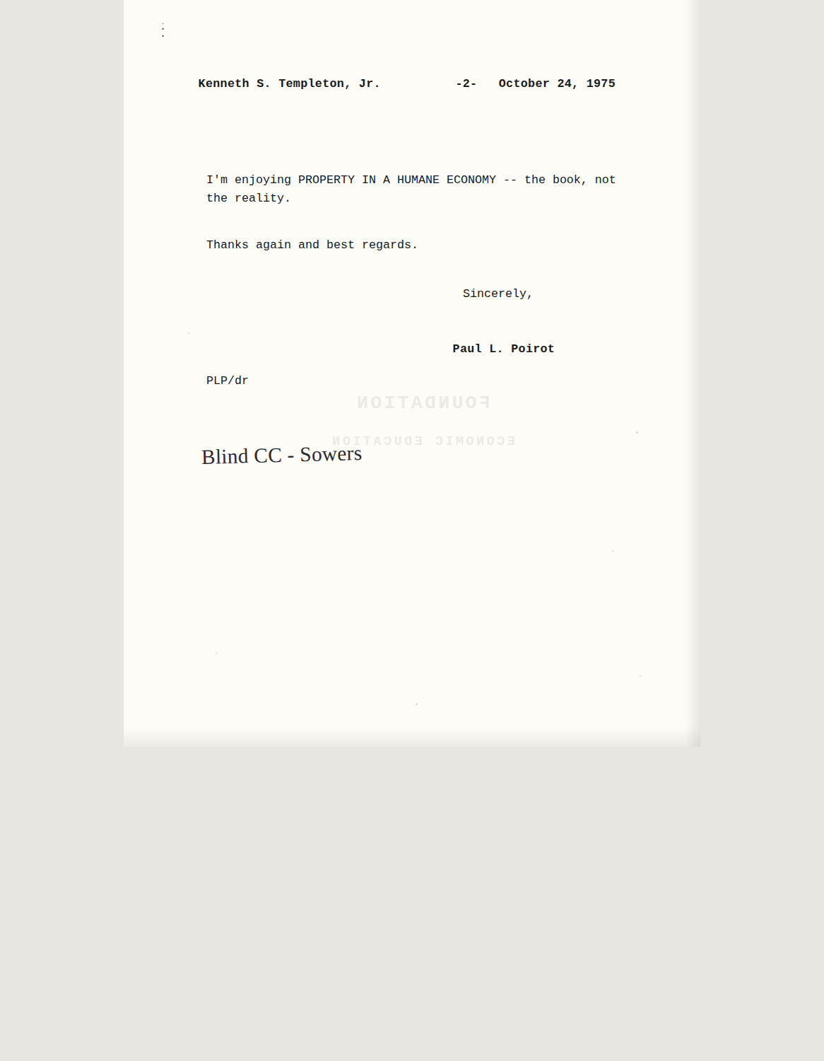. • •
FOUNDATION
ECONOMIC EDUCATION
Kenneth S. Templeton, Jr. -2- October 24, 1975
I'm enjoying PROPERTY IN A HUMANE ECONOMY -- the book, not the reality.
Thanks again and best regards.
Sincerely,
Paul L. Poirot
PLP/dr
Blind CC - Sowers